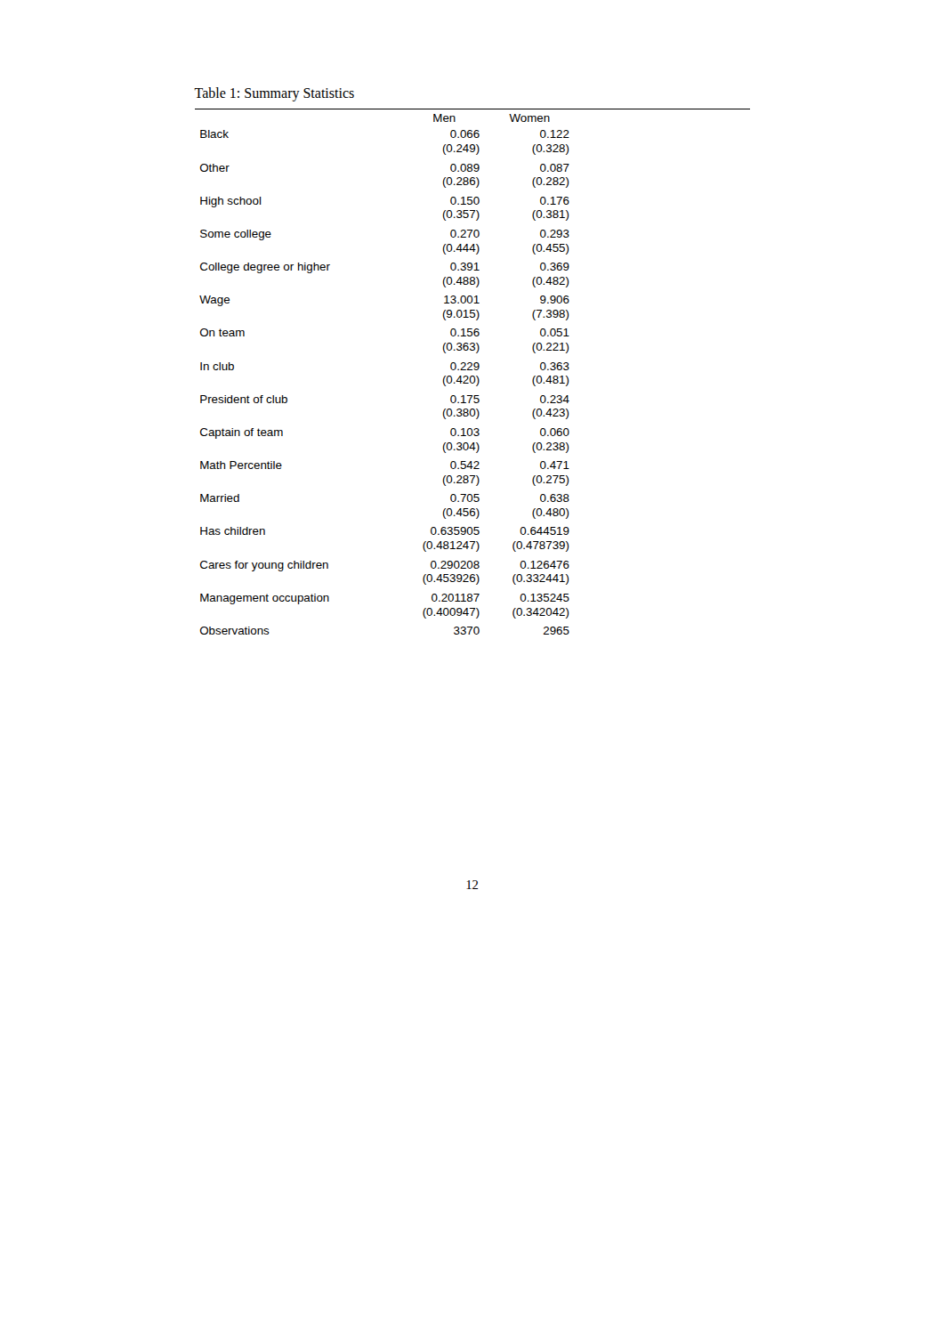Table 1: Summary Statistics
| | Men | Women | |
| --- | --- | --- | --- |
| Black | 0.066 | 0.122 | |
| | (0.249) | (0.328) | |
| Other | 0.089 | 0.087 | |
| | (0.286) | (0.282) | |
| High school | 0.150 | 0.176 | |
| | (0.357) | (0.381) | |
| Some college | 0.270 | 0.293 | |
| | (0.444) | (0.455) | |
| College degree or higher | 0.391 | 0.369 | |
| | (0.488) | (0.482) | |
| Wage | 13.001 | 9.906 | |
| | (9.015) | (7.398) | |
| On team | 0.156 | 0.051 | |
| | (0.363) | (0.221) | |
| In club | 0.229 | 0.363 | |
| | (0.420) | (0.481) | |
| President of club | 0.175 | 0.234 | |
| | (0.380) | (0.423) | |
| Captain of team | 0.103 | 0.060 | |
| | (0.304) | (0.238) | |
| Math Percentile | 0.542 | 0.471 | |
| | (0.287) | (0.275) | |
| Married | 0.705 | 0.638 | |
| | (0.456) | (0.480) | |
| Has children | 0.635905 | 0.644519 | |
| | (0.481247) | (0.478739) | |
| Cares for young children | 0.290208 | 0.126476 | |
| | (0.453926) | (0.332441) | |
| Management occupation | 0.201187 | 0.135245 | |
| | (0.400947) | (0.342042) | |
| Observations | 3370 | 2965 | |
12